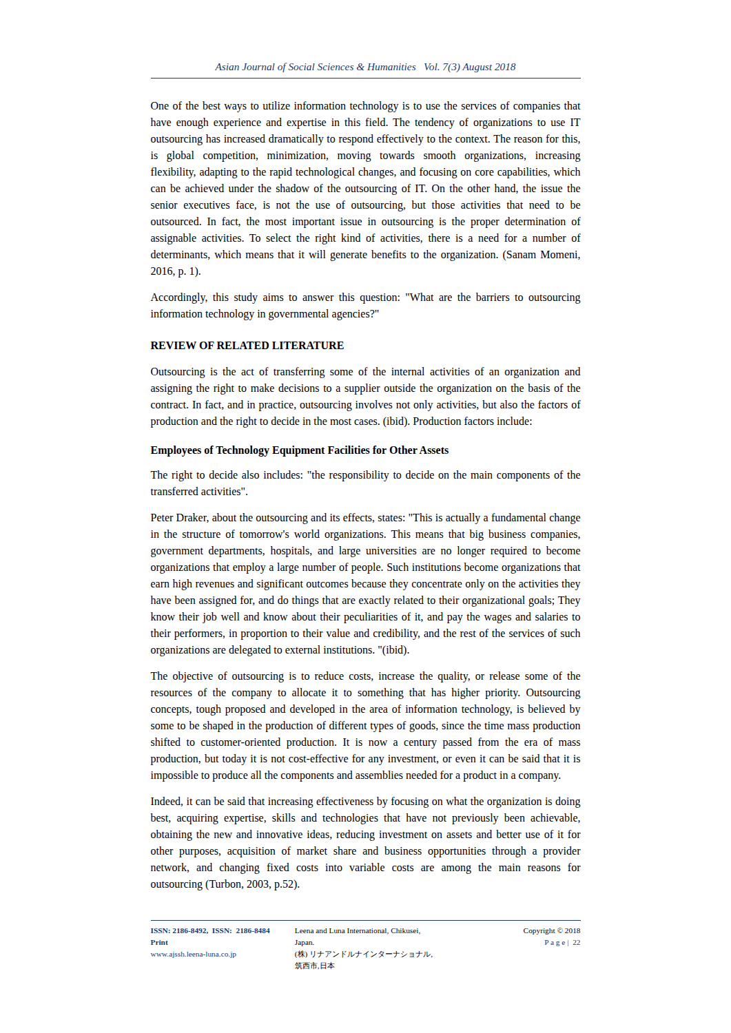Asian Journal of Social Sciences & Humanities Vol. 7(3) August 2018
One of the best ways to utilize information technology is to use the services of companies that have enough experience and expertise in this field. The tendency of organizations to use IT outsourcing has increased dramatically to respond effectively to the context. The reason for this, is global competition, minimization, moving towards smooth organizations, increasing flexibility, adapting to the rapid technological changes, and focusing on core capabilities, which can be achieved under the shadow of the outsourcing of IT. On the other hand, the issue the senior executives face, is not the use of outsourcing, but those activities that need to be outsourced. In fact, the most important issue in outsourcing is the proper determination of assignable activities. To select the right kind of activities, there is a need for a number of determinants, which means that it will generate benefits to the organization. (Sanam Momeni, 2016, p. 1).
Accordingly, this study aims to answer this question: "What are the barriers to outsourcing information technology in governmental agencies?"
REVIEW OF RELATED LITERATURE
Outsourcing is the act of transferring some of the internal activities of an organization and assigning the right to make decisions to a supplier outside the organization on the basis of the contract. In fact, and in practice, outsourcing involves not only activities, but also the factors of production and the right to decide in the most cases. (ibid). Production factors include:
Employees of Technology Equipment Facilities for Other Assets
The right to decide also includes: "the responsibility to decide on the main components of the transferred activities".
Peter Draker, about the outsourcing and its effects, states: "This is actually a fundamental change in the structure of tomorrow's world organizations. This means that big business companies, government departments, hospitals, and large universities are no longer required to become organizations that employ a large number of people. Such institutions become organizations that earn high revenues and significant outcomes because they concentrate only on the activities they have been assigned for, and do things that are exactly related to their organizational goals; They know their job well and know about their peculiarities of it, and pay the wages and salaries to their performers, in proportion to their value and credibility, and the rest of the services of such organizations are delegated to external institutions. "(ibid).
The objective of outsourcing is to reduce costs, increase the quality, or release some of the resources of the company to allocate it to something that has higher priority. Outsourcing concepts, tough proposed and developed in the area of information technology, is believed by some to be shaped in the production of different types of goods, since the time mass production shifted to customer-oriented production. It is now a century passed from the era of mass production, but today it is not cost-effective for any investment, or even it can be said that it is impossible to produce all the components and assemblies needed for a product in a company.
Indeed, it can be said that increasing effectiveness by focusing on what the organization is doing best, acquiring expertise, skills and technologies that have not previously been achievable, obtaining the new and innovative ideas, reducing investment on assets and better use of it for other purposes, acquisition of market share and business opportunities through a provider network, and changing fixed costs into variable costs are among the main reasons for outsourcing (Turbon, 2003, p.52).
ISSN: 2186-8492, ISSN: 2186-8484 Print
www.ajssh.leena-luna.co.jp
Leena and Luna International, Chikusei, Japan.
(株) リナアンドルナインターナショナル, 筑西市,日本
Copyright © 2018
P a g e | 22